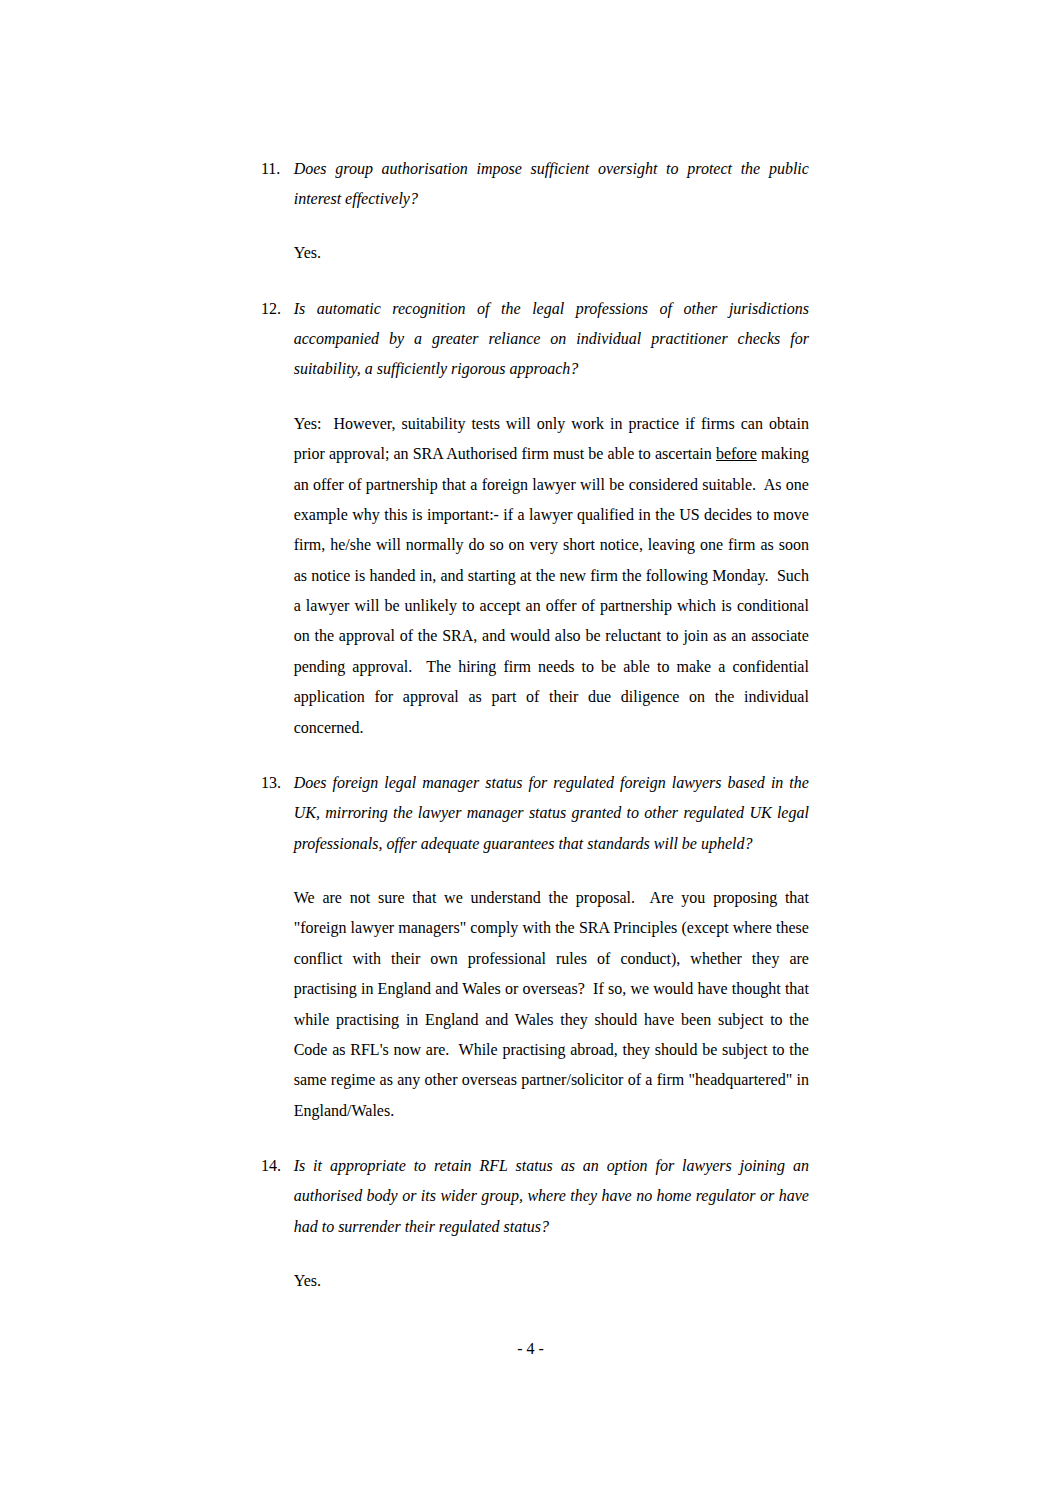Does group authorisation impose sufficient oversight to protect the public interest effectively?
Yes.
Is automatic recognition of the legal professions of other jurisdictions accompanied by a greater reliance on individual practitioner checks for suitability, a sufficiently rigorous approach?
Yes: However, suitability tests will only work in practice if firms can obtain prior approval; an SRA Authorised firm must be able to ascertain before making an offer of partnership that a foreign lawyer will be considered suitable. As one example why this is important:- if a lawyer qualified in the US decides to move firm, he/she will normally do so on very short notice, leaving one firm as soon as notice is handed in, and starting at the new firm the following Monday. Such a lawyer will be unlikely to accept an offer of partnership which is conditional on the approval of the SRA, and would also be reluctant to join as an associate pending approval. The hiring firm needs to be able to make a confidential application for approval as part of their due diligence on the individual concerned.
Does foreign legal manager status for regulated foreign lawyers based in the UK, mirroring the lawyer manager status granted to other regulated UK legal professionals, offer adequate guarantees that standards will be upheld?
We are not sure that we understand the proposal. Are you proposing that "foreign lawyer managers" comply with the SRA Principles (except where these conflict with their own professional rules of conduct), whether they are practising in England and Wales or overseas? If so, we would have thought that while practising in England and Wales they should have been subject to the Code as RFL's now are. While practising abroad, they should be subject to the same regime as any other overseas partner/solicitor of a firm "headquartered" in England/Wales.
Is it appropriate to retain RFL status as an option for lawyers joining an authorised body or its wider group, where they have no home regulator or have had to surrender their regulated status?
Yes.
- 4 -